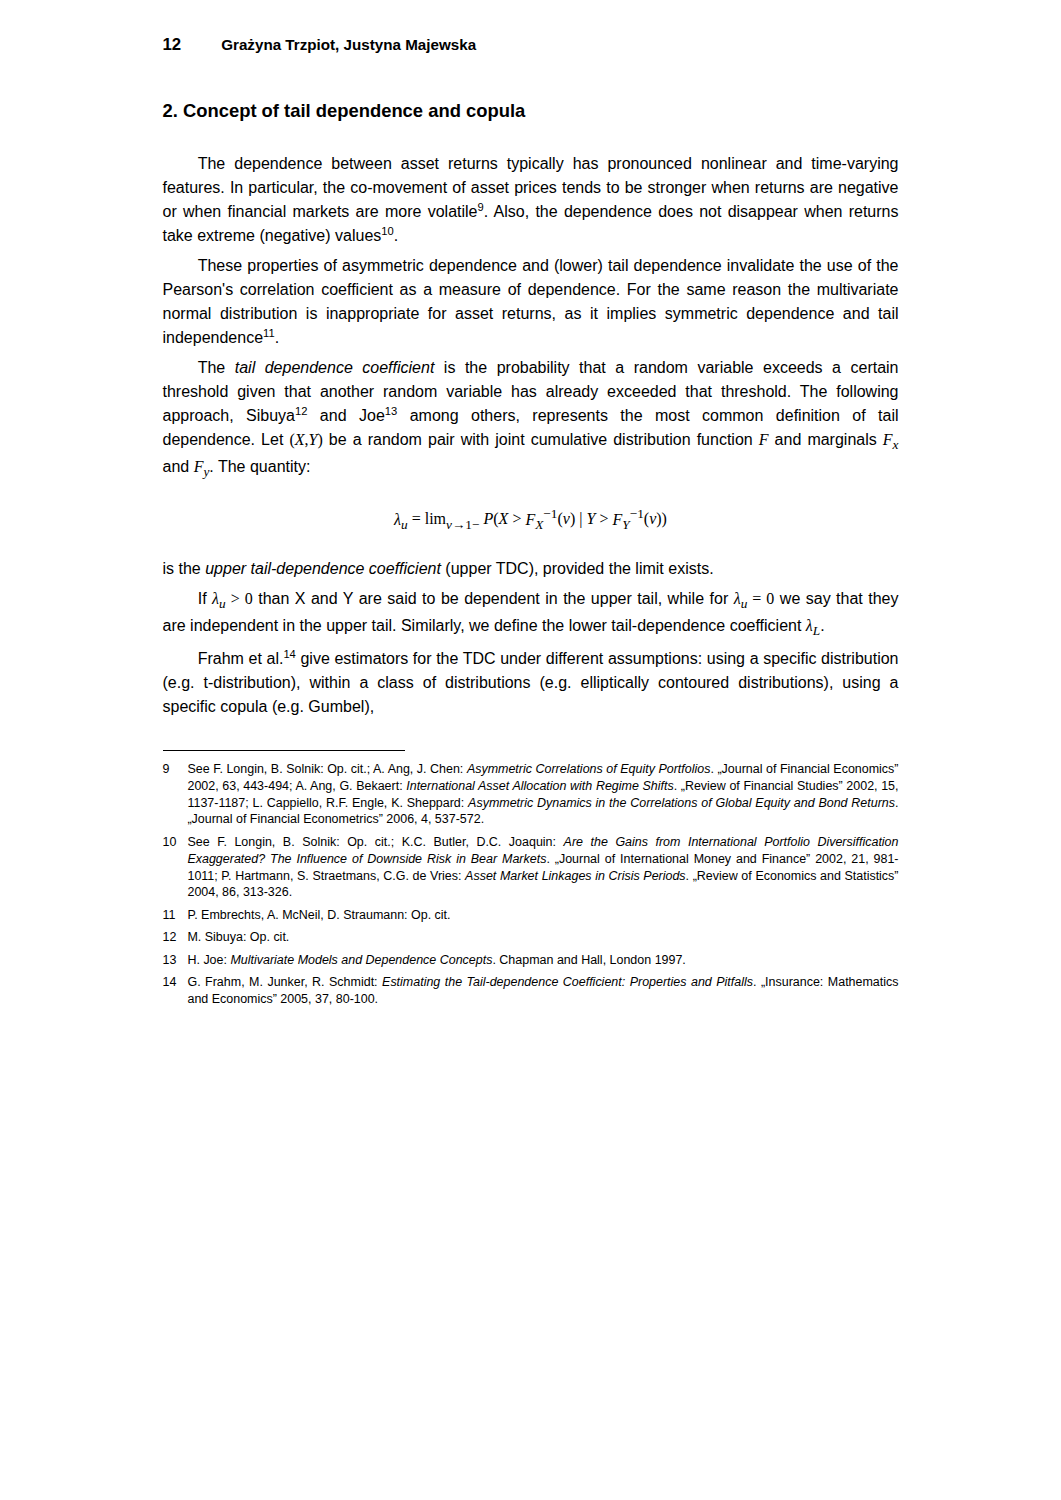12 Grażyna Trzpiot, Justyna Majewska
2. Concept of tail dependence and copula
The dependence between asset returns typically has pronounced nonlinear and time-varying features. In particular, the co-movement of asset prices tends to be stronger when returns are negative or when financial markets are more volatile9. Also, the dependence does not disappear when returns take extreme (negative) values10.
These properties of asymmetric dependence and (lower) tail dependence invalidate the use of the Pearson's correlation coefficient as a measure of dependence. For the same reason the multivariate normal distribution is inappropriate for asset returns, as it implies symmetric dependence and tail independence11.
The tail dependence coefficient is the probability that a random variable exceeds a certain threshold given that another random variable has already exceeded that threshold. The following approach, Sibuya12 and Joe13 among others, represents the most common definition of tail dependence. Let (X,Y) be a random pair with joint cumulative distribution function F and marginals Fx and Fy. The quantity:
λu = limv→1− P(X > FX−1(v) | Y > FY−1(v))
is the upper tail-dependence coefficient (upper TDC), provided the limit exists.
If λu > 0 than X and Y are said to be dependent in the upper tail, while for λu = 0 we say that they are independent in the upper tail. Similarly, we define the lower tail-dependence coefficient λL.
Frahm et al.14 give estimators for the TDC under different assumptions: using a specific distribution (e.g. t-distribution), within a class of distributions (e.g. elliptically contoured distributions), using a specific copula (e.g. Gumbel),
9 See F. Longin, B. Solnik: Op. cit.; A. Ang, J. Chen: Asymmetric Correlations of Equity Portfolios. „Journal of Financial Economics” 2002, 63, 443-494; A. Ang, G. Bekaert: International Asset Allocation with Regime Shifts. „Review of Financial Studies” 2002, 15, 1137-1187; L. Cappiello, R.F. Engle, K. Sheppard: Asymmetric Dynamics in the Correlations of Global Equity and Bond Returns. „Journal of Financial Econometrics” 2006, 4, 537-572.
10 See F. Longin, B. Solnik: Op. cit.; K.C. Butler, D.C. Joaquin: Are the Gains from International Portfolio Diversiffication Exaggerated? The Influence of Downside Risk in Bear Markets. „Journal of International Money and Finance” 2002, 21, 981-1011; P. Hartmann, S. Straetmans, C.G. de Vries: Asset Market Linkages in Crisis Periods. „Review of Economics and Statistics” 2004, 86, 313-326.
11 P. Embrechts, A. McNeil, D. Straumann: Op. cit.
12 M. Sibuya: Op. cit.
13 H. Joe: Multivariate Models and Dependence Concepts. Chapman and Hall, London 1997.
14 G. Frahm, M. Junker, R. Schmidt: Estimating the Tail-dependence Coefficient: Properties and Pitfalls. „Insurance: Mathematics and Economics” 2005, 37, 80-100.